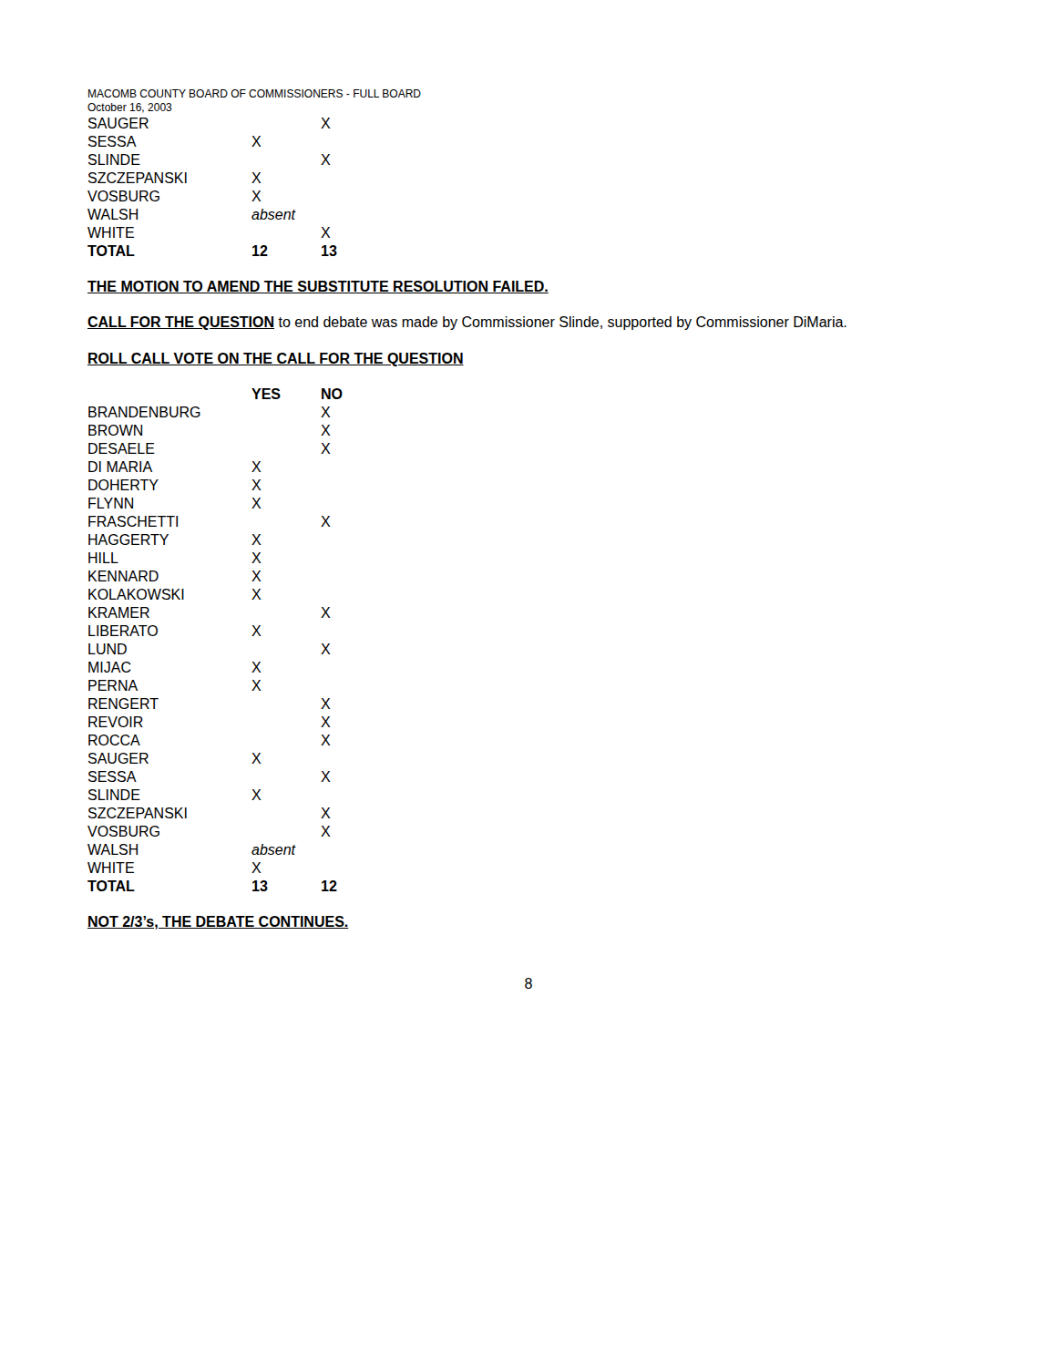MACOMB COUNTY BOARD OF COMMISSIONERS - FULL BOARD
October 16, 2003
| SAUGER | | X |
| SESSA | X | |
| SLINDE | | X |
| SZCZEPANSKI | X | |
| VOSBURG | X | |
| WALSH | absent | |
| WHITE | | X |
| TOTAL | 12 | 13 |
THE MOTION TO AMEND THE SUBSTITUTE RESOLUTION FAILED.
CALL FOR THE QUESTION to end debate was made by Commissioner Slinde, supported by Commissioner DiMaria.
ROLL CALL VOTE ON THE CALL FOR THE QUESTION
| | YES | NO |
| BRANDENBURG | | X |
| BROWN | | X |
| DESAELE | | X |
| DI MARIA | X | |
| DOHERTY | X | |
| FLYNN | X | |
| FRASCHETTI | | X |
| HAGGERTY | X | |
| HILL | X | |
| KENNARD | X | |
| KOLAKOWSKI | X | |
| KRAMER | | X |
| LIBERATO | X | |
| LUND | | X |
| MIJAC | X | |
| PERNA | X | |
| RENGERT | | X |
| REVOIR | | X |
| ROCCA | | X |
| SAUGER | X | |
| SESSA | | X |
| SLINDE | X | |
| SZCZEPANSKI | | X |
| VOSBURG | | X |
| WALSH | absent | |
| WHITE | X | |
| TOTAL | 13 | 12 |
NOT 2/3’s, THE DEBATE CONTINUES.
8